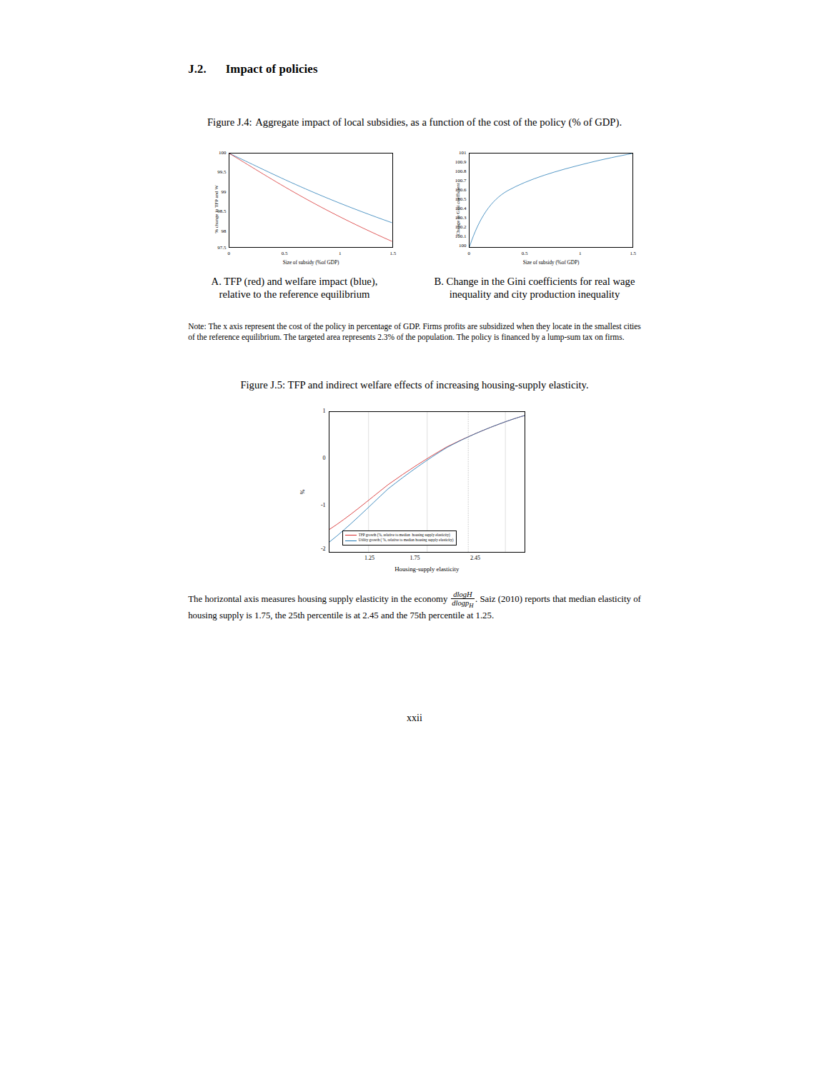J.2. Impact of policies
Figure J.4: Aggregate impact of local subsidies, as a function of the cost of the policy (% of GDP).
% change in TFP and W
100
99.5
99
98.5
98
97.5
0
0.5
1
1.5
Size of subsidy (%of GDP)
A. TFP (red) and welfare impact (blue),
relative to the reference equilibrium
Change in Gini coefficient
101
100.9
100.8
100.7
100.6
100.5
100.4
100.3
100.2
100.1
100
0
0.5
1
1.5
Size of subsidy (%of GDP)
B. Change in the Gini coefficients for real wage
inequality and city production inequality
Note: The x axis represent the cost of the policy in percentage of GDP. Firms profits are subsidized when they locate in the smallest cities of the reference equilibrium. The targeted area represents 2.3% of the population. The policy is financed by a lump-sum tax on firms.
Figure J.5: TFP and indirect welfare effects of increasing housing-supply elasticity.
%
1
0
-1
-2
TFP growth (%, relative to median housing supply elasticity)
Utility growth ( %, relative to median housing supply elasticity)
1.25
1.75
2.45
Housing-supply elasticity
The horizontal axis measures housing supply elasticity in the economy dlogH dlogpH. Saiz (2010) reports that median elasticity of housing supply is 1.75, the 25th percentile is at 2.45 and the 75th percentile at 1.25.
xxii